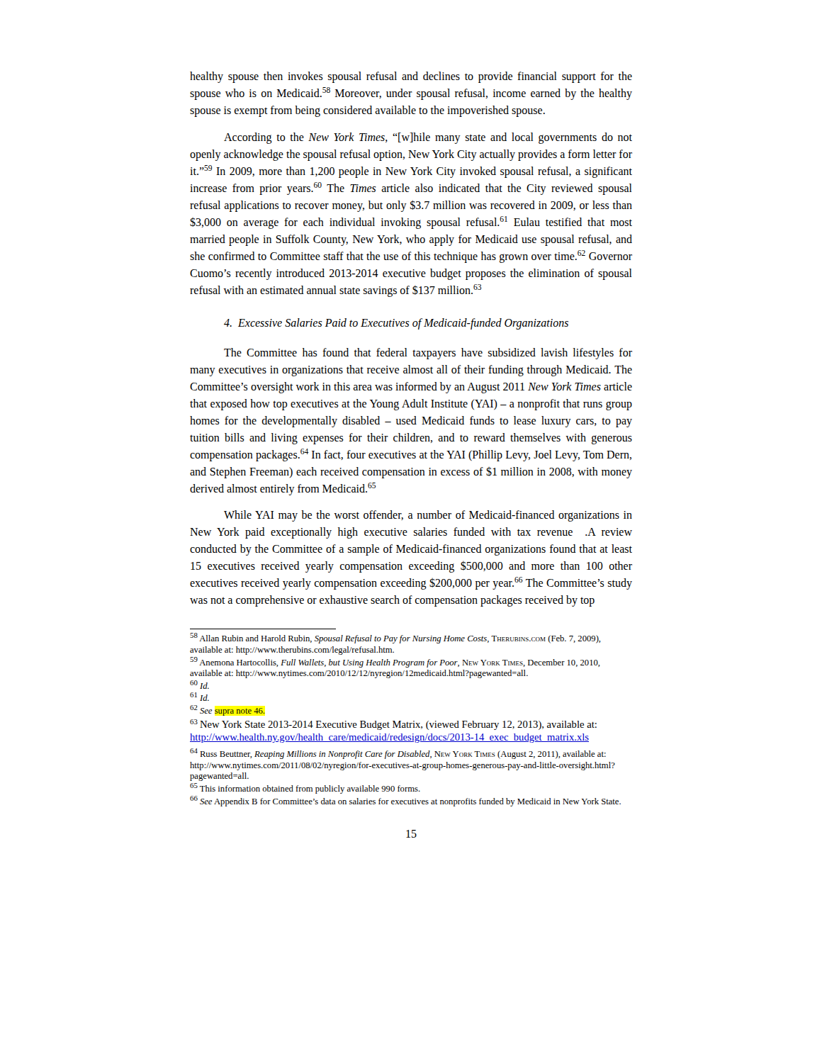healthy spouse then invokes spousal refusal and declines to provide financial support for the spouse who is on Medicaid.58 Moreover, under spousal refusal, income earned by the healthy spouse is exempt from being considered available to the impoverished spouse.
According to the New York Times, “[w]hile many state and local governments do not openly acknowledge the spousal refusal option, New York City actually provides a form letter for it.”59 In 2009, more than 1,200 people in New York City invoked spousal refusal, a significant increase from prior years.60 The Times article also indicated that the City reviewed spousal refusal applications to recover money, but only $3.7 million was recovered in 2009, or less than $3,000 on average for each individual invoking spousal refusal.61 Eulau testified that most married people in Suffolk County, New York, who apply for Medicaid use spousal refusal, and she confirmed to Committee staff that the use of this technique has grown over time.62 Governor Cuomo’s recently introduced 2013-2014 executive budget proposes the elimination of spousal refusal with an estimated annual state savings of $137 million.63
4. Excessive Salaries Paid to Executives of Medicaid-funded Organizations
The Committee has found that federal taxpayers have subsidized lavish lifestyles for many executives in organizations that receive almost all of their funding through Medicaid. The Committee’s oversight work in this area was informed by an August 2011 New York Times article that exposed how top executives at the Young Adult Institute (YAI) – a nonprofit that runs group homes for the developmentally disabled – used Medicaid funds to lease luxury cars, to pay tuition bills and living expenses for their children, and to reward themselves with generous compensation packages.64 In fact, four executives at the YAI (Phillip Levy, Joel Levy, Tom Dern, and Stephen Freeman) each received compensation in excess of $1 million in 2008, with money derived almost entirely from Medicaid.65
While YAI may be the worst offender, a number of Medicaid-financed organizations in New York paid exceptionally high executive salaries funded with tax revenue .A review conducted by the Committee of a sample of Medicaid-financed organizations found that at least 15 executives received yearly compensation exceeding $500,000 and more than 100 other executives received yearly compensation exceeding $200,000 per year.66 The Committee’s study was not a comprehensive or exhaustive search of compensation packages received by top
58 Allan Rubin and Harold Rubin, Spousal Refusal to Pay for Nursing Home Costs, Therubins.com (Feb. 7, 2009), available at: http://www.therubins.com/legal/refusal.htm.
59 Anemona Hartocollis, Full Wallets, but Using Health Program for Poor, New York Times, December 10, 2010, available at: http://www.nytimes.com/2010/12/12/nyregion/12medicaid.html?pagewanted=all.
60 Id.
61 Id.
62 See supra note 46.
63 New York State 2013-2014 Executive Budget Matrix, (viewed February 12, 2013), available at: http://www.health.ny.gov/health_care/medicaid/redesign/docs/2013-14_exec_budget_matrix.xls
64 Russ Beuttner, Reaping Millions in Nonprofit Care for Disabled, New York Times (August 2, 2011), available at: http://www.nytimes.com/2011/08/02/nyregion/for-executives-at-group-homes-generous-pay-and-little-oversight.html?pagewanted=all.
65 This information obtained from publicly available 990 forms.
66 See Appendix B for Committee’s data on salaries for executives at nonprofits funded by Medicaid in New York State.
15